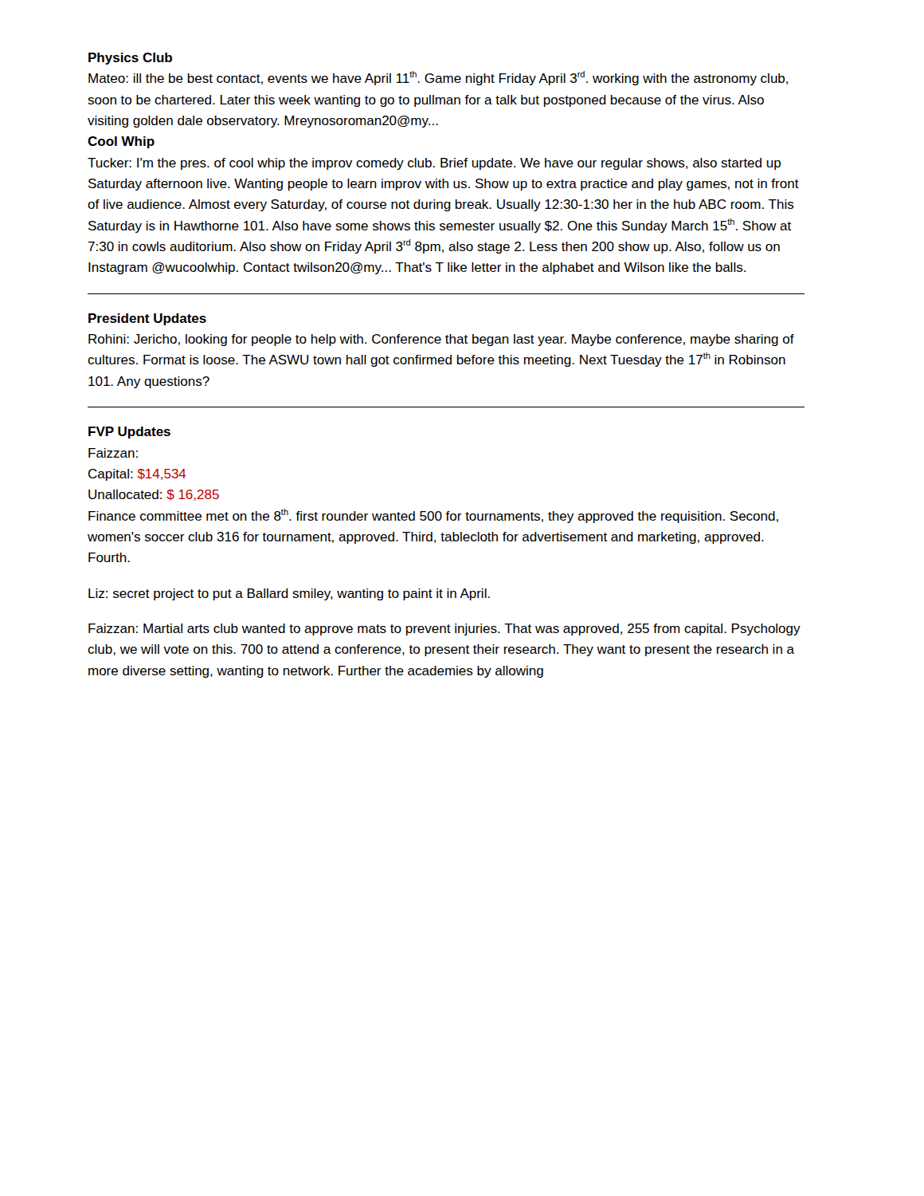Physics Club
Mateo: ill the be best contact, events we have April 11th. Game night Friday April 3rd. working with the astronomy club, soon to be chartered. Later this week wanting to go to pullman for a talk but postponed because of the virus. Also visiting golden dale observatory. Mreynosoroman20@my...
Cool Whip
Tucker: I'm the pres. of cool whip the improv comedy club. Brief update. We have our regular shows, also started up Saturday afternoon live. Wanting people to learn improv with us. Show up to extra practice and play games, not in front of live audience. Almost every Saturday, of course not during break. Usually 12:30-1:30 her in the hub ABC room. This Saturday is in Hawthorne 101. Also have some shows this semester usually $2. One this Sunday March 15th. Show at 7:30 in cowls auditorium. Also show on Friday April 3rd 8pm, also stage 2. Less then 200 show up. Also, follow us on Instagram @wucoolwhip. Contact twilson20@my... That's T like letter in the alphabet and Wilson like the balls.
President Updates
Rohini: Jericho, looking for people to help with. Conference that began last year. Maybe conference, maybe sharing of cultures. Format is loose. The ASWU town hall got confirmed before this meeting. Next Tuesday the 17th in Robinson 101. Any questions?
FVP Updates
Faizzan:
Capital: $14,534
Unallocated: $ 16,285
Finance committee met on the 8th. first rounder wanted 500 for tournaments, they approved the requisition. Second, women's soccer club 316 for tournament, approved. Third, tablecloth for advertisement and marketing, approved. Fourth.
Liz: secret project to put a Ballard smiley, wanting to paint it in April.
Faizzan: Martial arts club wanted to approve mats to prevent injuries. That was approved, 255 from capital. Psychology club, we will vote on this. 700 to attend a conference, to present their research. They want to present the research in a more diverse setting, wanting to network. Further the academies by allowing